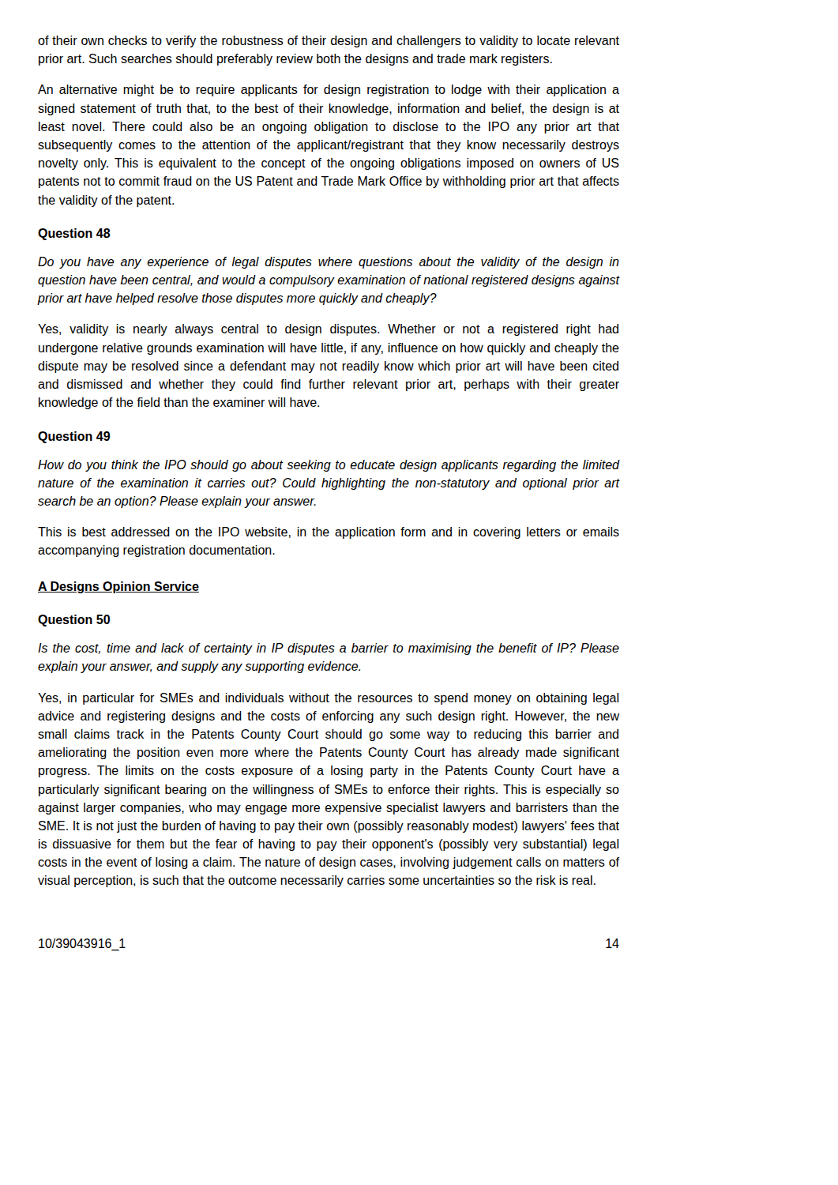of their own checks to verify the robustness of their design and challengers to validity to locate relevant prior art. Such searches should preferably review both the designs and trade mark registers.
An alternative might be to require applicants for design registration to lodge with their application a signed statement of truth that, to the best of their knowledge, information and belief, the design is at least novel. There could also be an ongoing obligation to disclose to the IPO any prior art that subsequently comes to the attention of the applicant/registrant that they know necessarily destroys novelty only. This is equivalent to the concept of the ongoing obligations imposed on owners of US patents not to commit fraud on the US Patent and Trade Mark Office by withholding prior art that affects the validity of the patent.
Question 48
Do you have any experience of legal disputes where questions about the validity of the design in question have been central, and would a compulsory examination of national registered designs against prior art have helped resolve those disputes more quickly and cheaply?
Yes, validity is nearly always central to design disputes. Whether or not a registered right had undergone relative grounds examination will have little, if any, influence on how quickly and cheaply the dispute may be resolved since a defendant may not readily know which prior art will have been cited and dismissed and whether they could find further relevant prior art, perhaps with their greater knowledge of the field than the examiner will have.
Question 49
How do you think the IPO should go about seeking to educate design applicants regarding the limited nature of the examination it carries out? Could highlighting the non-statutory and optional prior art search be an option? Please explain your answer.
This is best addressed on the IPO website, in the application form and in covering letters or emails accompanying registration documentation.
A Designs Opinion Service
Question 50
Is the cost, time and lack of certainty in IP disputes a barrier to maximising the benefit of IP? Please explain your answer, and supply any supporting evidence.
Yes, in particular for SMEs and individuals without the resources to spend money on obtaining legal advice and registering designs and the costs of enforcing any such design right. However, the new small claims track in the Patents County Court should go some way to reducing this barrier and ameliorating the position even more where the Patents County Court has already made significant progress. The limits on the costs exposure of a losing party in the Patents County Court have a particularly significant bearing on the willingness of SMEs to enforce their rights. This is especially so against larger companies, who may engage more expensive specialist lawyers and barristers than the SME. It is not just the burden of having to pay their own (possibly reasonably modest) lawyers' fees that is dissuasive for them but the fear of having to pay their opponent's (possibly very substantial) legal costs in the event of losing a claim. The nature of design cases, involving judgement calls on matters of visual perception, is such that the outcome necessarily carries some uncertainties so the risk is real.
10/39043916_1 14